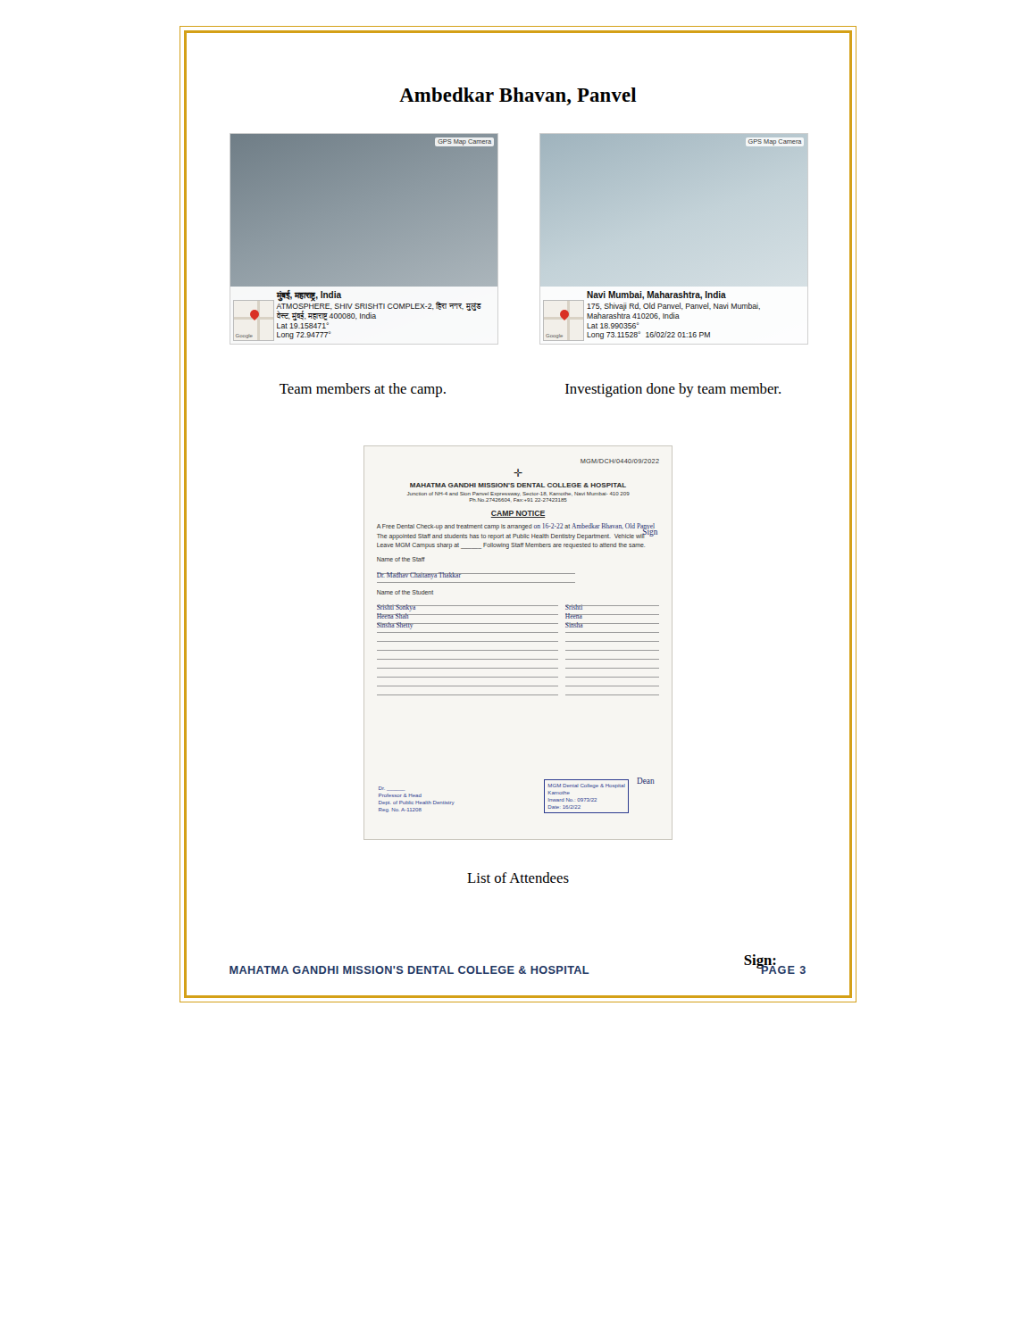Ambedkar Bhavan, Panvel
GPS Map Camera
Google
मुंबई, महाराष्ट्र, India ATMOSPHERE, SHIV SRISHTI COMPLEX-2, हिरा नगर, मुलुंड वेस्ट, मुंबई, महाराष्ट्र 400080, India
Lat 19.158471°
Long 72.94777°
GPS Map Camera
Google
Navi Mumbai, Maharashtra, India 175, Shivaji Rd, Old Panvel, Panvel, Navi Mumbai, Maharashtra 410206, India
Lat 18.990356°
Long 73.11528° 16/02/22 01:16 PM
Team members at the camp.
Investigation done by team member.
MGM/DCH/0440/09/2022
✛
MAHATMA GANDHI MISSION'S DENTAL COLLEGE & HOSPITAL Junction of NH-4 and Sion Panvel Expressway, Sector-18, Kamothe, Navi Mumbai- 410 209 Ph.No.27426604, Fax:+91 22-27423185
CAMP NOTICE
A Free Dental Check-up and treatment camp is arranged on 16-2-22 at Ambedkar Bhavan, Old Panvel
The appointed Staff and students has to report at Public Health Dentistry Department. Vehicle will Leave MGM Campus sharp at ______ Following Staff Members are requested to attend the same.
Name of the Staff
Dr. Madhav Chaitanya Thakkar
Name of the Student
Srishti Sonkya
Heena Shah
Sinsha Shetty
Srishti
Heena
Sinsha
Sign
Dean
Dr. ______
Professor & Head
Dept. of Public Health Dentistry
Reg. No. A-11208
MGM Dental College & Hospital
Kamothe
Inward No.: 0973/22
Date: 16/2/22
List of Attendees
Sign:
MAHATMA GANDHI MISSION'S DENTAL COLLEGE & HOSPITAL PAGE 3